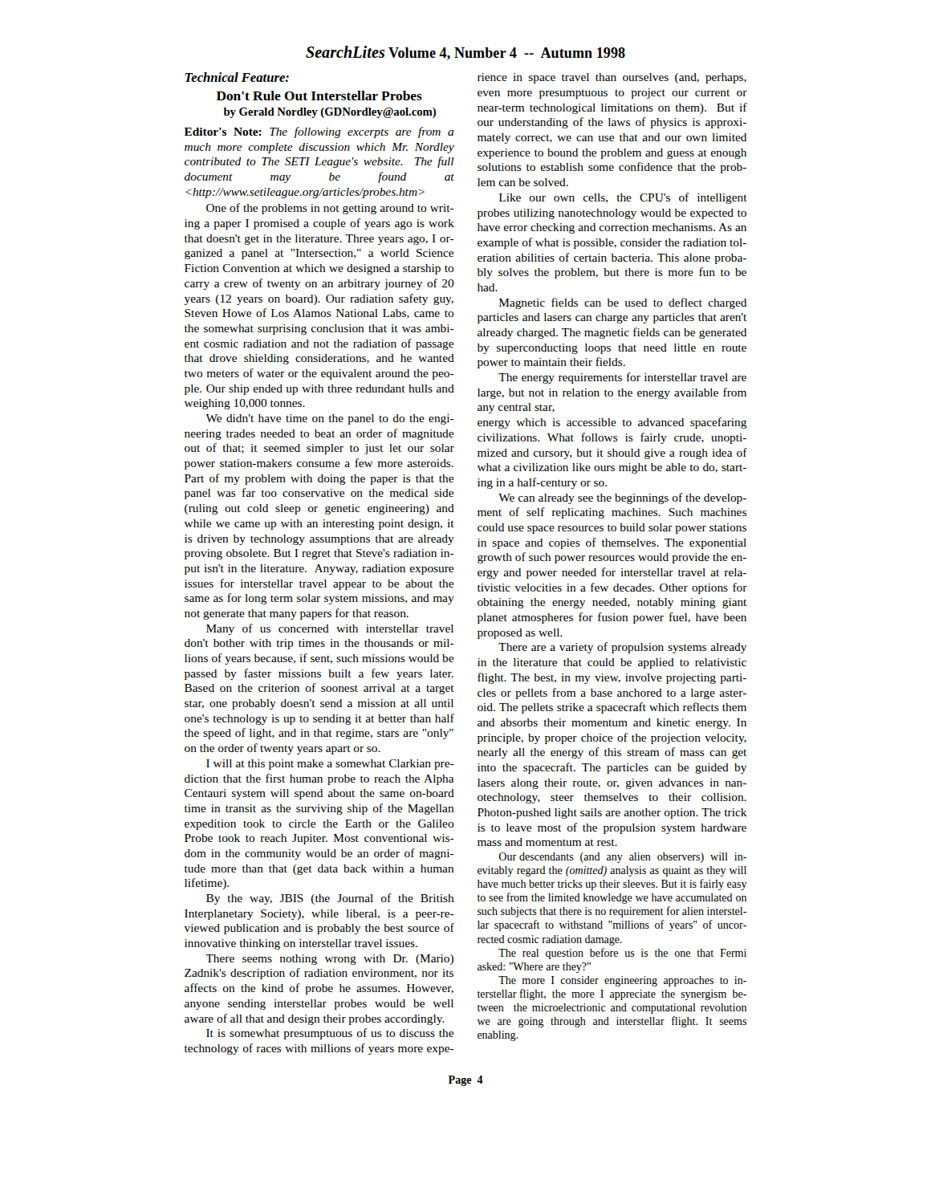SearchLites Volume 4, Number 4 -- Autumn 1998
Technical Feature:
Don't Rule Out Interstellar Probes
by Gerald Nordley (GDNordley@aol.com)
Editor's Note: The following excerpts are from a much more complete discussion which Mr. Nordley contributed to The SETI League's website. The full document may be found at <http://www.setileague.org/articles/probes.htm>
One of the problems in not getting around to writing a paper I promised a couple of years ago is work that doesn't get in the literature. Three years ago, I organized a panel at "Intersection," a world Science Fiction Convention at which we designed a starship to carry a crew of twenty on an arbitrary journey of 20 years (12 years on board). Our radiation safety guy, Steven Howe of Los Alamos National Labs, came to the somewhat surprising conclusion that it was ambient cosmic radiation and not the radiation of passage that drove shielding considerations, and he wanted two meters of water or the equivalent around the people. Our ship ended up with three redundant hulls and weighing 10,000 tonnes.
We didn't have time on the panel to do the engineering trades needed to beat an order of magnitude out of that; it seemed simpler to just let our solar power station-makers consume a few more asteroids. Part of my problem with doing the paper is that the panel was far too conservative on the medical side (ruling out cold sleep or genetic engineering) and while we came up with an interesting point design, it is driven by technology assumptions that are already proving obsolete. But I regret that Steve's radiation input isn't in the literature. Anyway, radiation exposure issues for interstellar travel appear to be about the same as for long term solar system missions, and may not generate that many papers for that reason.
Many of us concerned with interstellar travel don't bother with trip times in the thousands or millions of years because, if sent, such missions would be passed by faster missions built a few years later. Based on the criterion of soonest arrival at a target star, one probably doesn't send a mission at all until one's technology is up to sending it at better than half the speed of light, and in that regime, stars are "only" on the order of twenty years apart or so.
I will at this point make a somewhat Clarkian prediction that the first human probe to reach the Alpha Centauri system will spend about the same on-board time in transit as the surviving ship of the Magellan expedition took to circle the Earth or the Galileo Probe took to reach Jupiter. Most conventional wisdom in the community would be an order of magnitude more than that (get data back within a human lifetime).
By the way, JBIS (the Journal of the British Interplanetary Society), while liberal, is a peer-reviewed publication and is probably the best source of innovative thinking on interstellar travel issues.
There seems nothing wrong with Dr. (Mario) Zadnik's description of radiation environment, nor its affects on the kind of probe he assumes. However, anyone sending interstellar probes would be well aware of all that and design their probes accordingly.
It is somewhat presumptuous of us to discuss the technology of races with millions of years more experience in space travel than ourselves (and, perhaps, even more presumptuous to project our current or near-term technological limitations on them). But if our understanding of the laws of physics is approximately correct, we can use that and our own limited experience to bound the problem and guess at enough solutions to establish some confidence that the problem can be solved.
Like our own cells, the CPU's of intelligent probes utilizing nanotechnology would be expected to have error checking and correction mechanisms. As an example of what is possible, consider the radiation toleration abilities of certain bacteria. This alone probably solves the problem, but there is more fun to be had.
Magnetic fields can be used to deflect charged particles and lasers can charge any particles that aren't already charged. The magnetic fields can be generated by superconducting loops that need little en route power to maintain their fields.
The energy requirements for interstellar travel are large, but not in relation to the energy available from any central star,
energy which is accessible to advanced spacefaring civilizations. What follows is fairly crude, unoptimized and cursory, but it should give a rough idea of what a civilization like ours might be able to do, starting in a half-century or so.
We can already see the beginnings of the development of self replicating machines. Such machines could use space resources to build solar power stations in space and copies of themselves. The exponential growth of such power resources would provide the energy and power needed for interstellar travel at relativistic velocities in a few decades. Other options for obtaining the energy needed, notably mining giant planet atmospheres for fusion power fuel, have been proposed as well.
There are a variety of propulsion systems already in the literature that could be applied to relativistic flight. The best, in my view, involve projecting particles or pellets from a base anchored to a large asteroid. The pellets strike a spacecraft which reflects them and absorbs their momentum and kinetic energy. In principle, by proper choice of the projection velocity, nearly all the energy of this stream of mass can get into the spacecraft. The particles can be guided by lasers along their route, or, given advances in nanotechnology, steer themselves to their collision. Photon-pushed light sails are another option. The trick is to leave most of the propulsion system hardware mass and momentum at rest.
Our descendants (and any alien observers) will inevitably regard the (omitted) analysis as quaint as they will have much better tricks up their sleeves. But it is fairly easy to see from the limited knowledge we have accumulated on such subjects that there is no requirement for alien interstellar spacecraft to withstand "millions of years" of uncorrected cosmic radiation damage.
The real question before us is the one that Fermi asked: "Where are they?"
The more I consider engineering approaches to interstellar flight, the more I appreciate the synergism between the microelectrionic and computational revolution we are going through and interstellar flight. It seems enabling.
Page 4